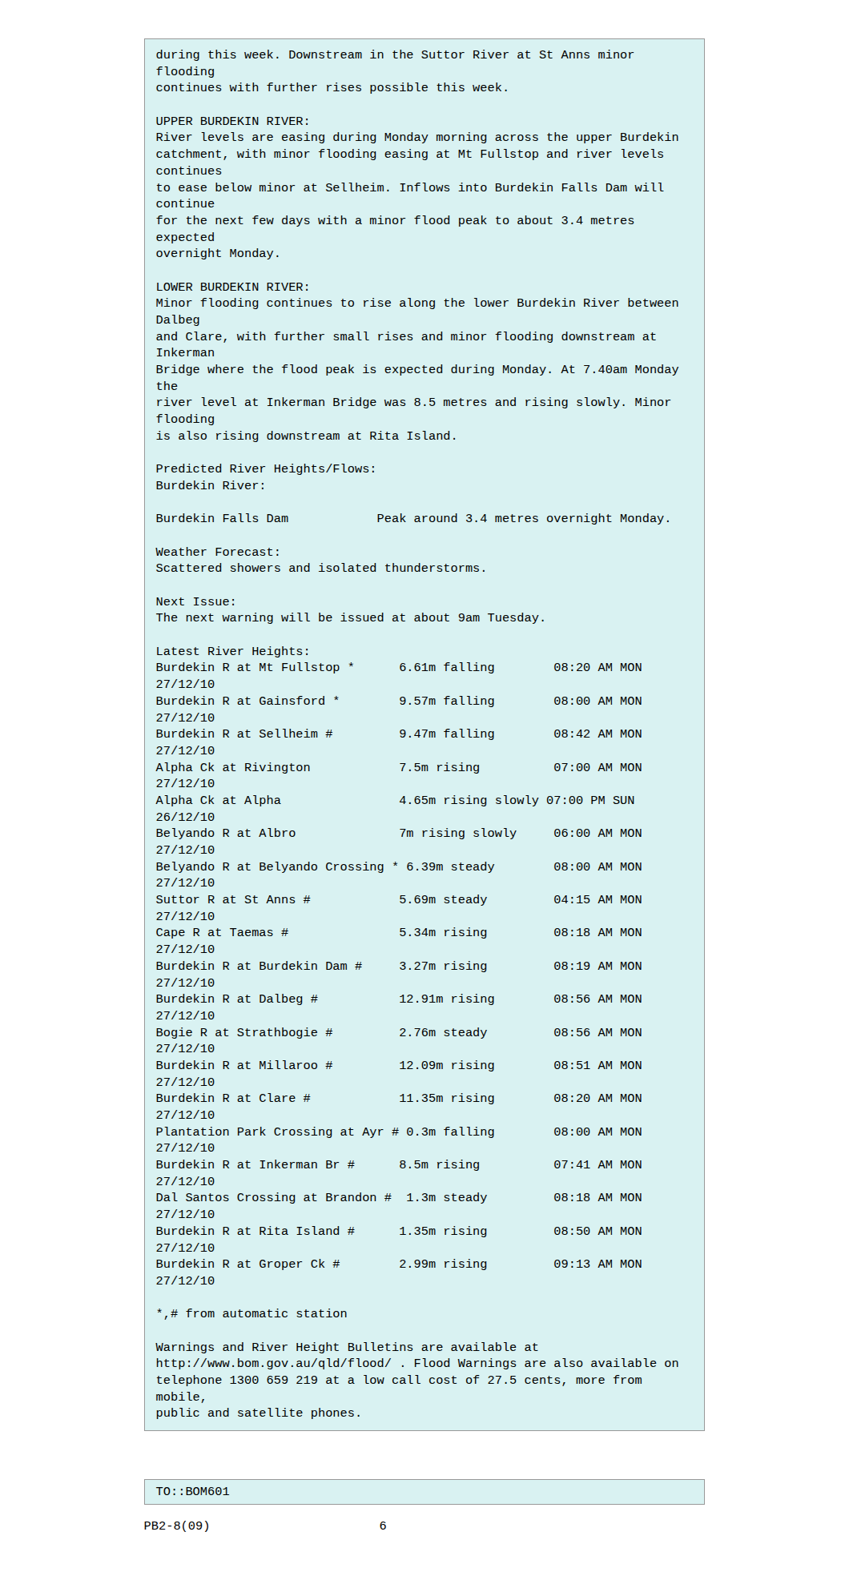during this week. Downstream in the Suttor River at St Anns minor flooding continues with further rises possible this week. UPPER BURDEKIN RIVER: River levels are easing during Monday morning across the upper Burdekin catchment, with minor flooding easing at Mt Fullstop and river levels continues to ease below minor at Sellheim. Inflows into Burdekin Falls Dam will continue for the next few days with a minor flood peak to about 3.4 metres expected overnight Monday. LOWER BURDEKIN RIVER: Minor flooding continues to rise along the lower Burdekin River between Dalbeg and Clare, with further small rises and minor flooding downstream at Inkerman Bridge where the flood peak is expected during Monday. At 7.40am Monday the river level at Inkerman Bridge was 8.5 metres and rising slowly. Minor flooding is also rising downstream at Rita Island. Predicted River Heights/Flows: Burdekin River: Burdekin Falls Dam Peak around 3.4 metres overnight Monday. Weather Forecast: Scattered showers and isolated thunderstorms. Next Issue: The next warning will be issued at about 9am Tuesday. Latest River Heights: Burdekin R at Mt Fullstop * 6.61m falling 08:20 AM MON 27/12/10 Burdekin R at Gainsford * 9.57m falling 08:00 AM MON 27/12/10 Burdekin R at Sellheim # 9.47m falling 08:42 AM MON 27/12/10 Alpha Ck at Rivington 7.5m rising 07:00 AM MON 27/12/10 Alpha Ck at Alpha 4.65m rising slowly 07:00 PM SUN 26/12/10 Belyando R at Albro 7m rising slowly 06:00 AM MON 27/12/10 Belyando R at Belyando Crossing * 6.39m steady 08:00 AM MON 27/12/10 Suttor R at St Anns # 5.69m steady 04:15 AM MON 27/12/10 Cape R at Taemas # 5.34m rising 08:18 AM MON 27/12/10 Burdekin R at Burdekin Dam # 3.27m rising 08:19 AM MON 27/12/10 Burdekin R at Dalbeg # 12.91m rising 08:56 AM MON 27/12/10 Bogie R at Strathbogie # 2.76m steady 08:56 AM MON 27/12/10 Burdekin R at Millaroo # 12.09m rising 08:51 AM MON 27/12/10 Burdekin R at Clare # 11.35m rising 08:20 AM MON 27/12/10 Plantation Park Crossing at Ayr # 0.3m falling 08:00 AM MON 27/12/10 Burdekin R at Inkerman Br # 8.5m rising 07:41 AM MON 27/12/10 Dal Santos Crossing at Brandon # 1.3m steady 08:18 AM MON 27/12/10 Burdekin R at Rita Island # 1.35m rising 08:50 AM MON 27/12/10 Burdekin R at Groper Ck # 2.99m rising 09:13 AM MON 27/12/10 *,# from automatic station Warnings and River Height Bulletins are available at http://www.bom.gov.au/qld/flood/ . Flood Warnings are also available on telephone 1300 659 219 at a low call cost of 27.5 cents, more from mobile, public and satellite phones.
TO::BOM601
PB2-8(09) 6